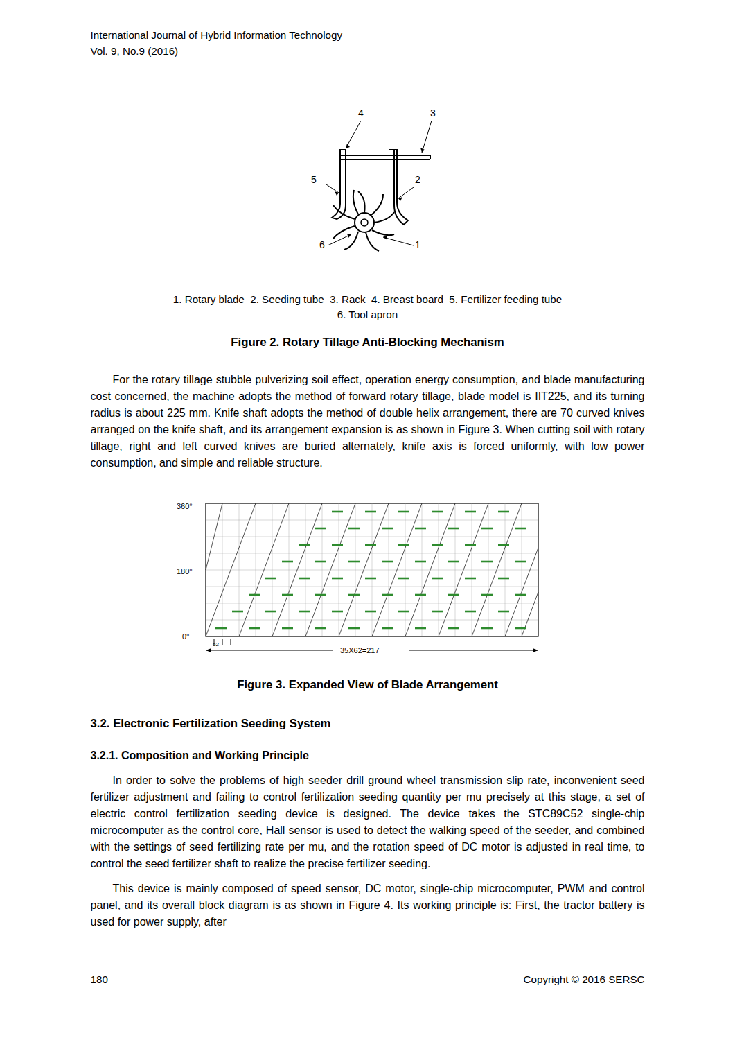International Journal of Hybrid Information Technology
Vol. 9, No.9 (2016)
4 3 5 2 1 6
1. Rotary blade 2. Seeding tube 3. Rack 4. Breast board 5. Fertilizer feeding tube
6. Tool apron
Figure 2. Rotary Tillage Anti-Blocking Mechanism
For the rotary tillage stubble pulverizing soil effect, operation energy consumption, and blade manufacturing cost concerned, the machine adopts the method of forward rotary tillage, blade model is IIT225, and its turning radius is about 225 mm. Knife shaft adopts the method of double helix arrangement, there are 70 curved knives arranged on the knife shaft, and its arrangement expansion is as shown in Figure 3. When cutting soil with rotary tillage, right and left curved knives are buried alternately, knife axis is forced uniformly, with low power consumption, and simple and reliable structure.
360° 180° 0° 35X62=217 62
Figure 3. Expanded View of Blade Arrangement
3.2. Electronic Fertilization Seeding System
3.2.1. Composition and Working Principle
In order to solve the problems of high seeder drill ground wheel transmission slip rate, inconvenient seed fertilizer adjustment and failing to control fertilization seeding quantity per mu precisely at this stage, a set of electric control fertilization seeding device is designed. The device takes the STC89C52 single-chip microcomputer as the control core, Hall sensor is used to detect the walking speed of the seeder, and combined with the settings of seed fertilizing rate per mu, and the rotation speed of DC motor is adjusted in real time, to control the seed fertilizer shaft to realize the precise fertilizer seeding.
This device is mainly composed of speed sensor, DC motor, single-chip microcomputer, PWM and control panel, and its overall block diagram is as shown in Figure 4. Its working principle is: First, the tractor battery is used for power supply, after
180 Copyright © 2016 SERSC